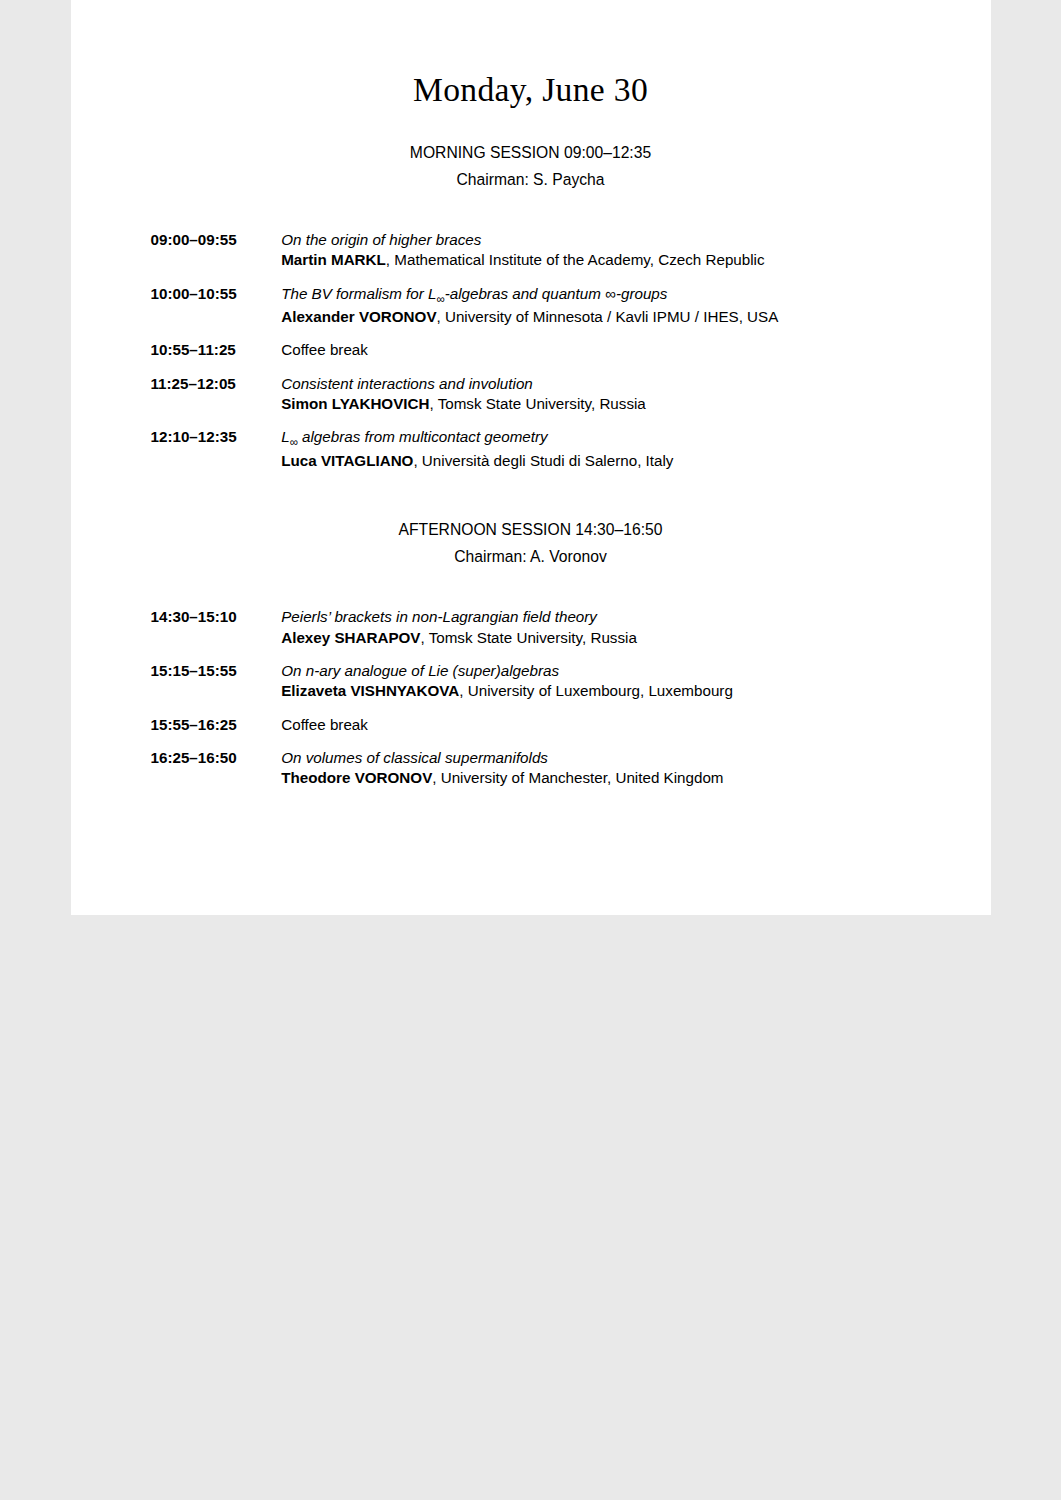Monday, June 30
MORNING SESSION 09:00–12:35
Chairman: S. Paycha
| 09:00–09:55 | On the origin of higher braces Martin MARKL , Mathematical Institute of the Academy, Czech Republic |
| 10:00–10:55 | The BV formalism for L ∞ -algebras and quantum ∞-groups Alexander VORONOV , University of Minnesota / Kavli IPMU / IHES, USA |
| 10:55–11:25 | Coffee break |
| 11:25–12:05 | Consistent interactions and involution Simon LYAKHOVICH , Tomsk State University, Russia |
| 12:10–12:35 | L ∞ algebras from multicontact geometry Luca VITAGLIANO , Università degli Studi di Salerno, Italy |
AFTERNOON SESSION 14:30–16:50
Chairman: A. Voronov
| 14:30–15:10 | Peierls’ brackets in non-Lagrangian field theory Alexey SHARAPOV , Tomsk State University, Russia |
| 15:15–15:55 | On n -ary analogue of Lie (super)algebras Elizaveta VISHNYAKOVA , University of Luxembourg, Luxembourg |
| 15:55–16:25 | Coffee break |
| 16:25–16:50 | On volumes of classical supermanifolds Theodore VORONOV , University of Manchester, United Kingdom |